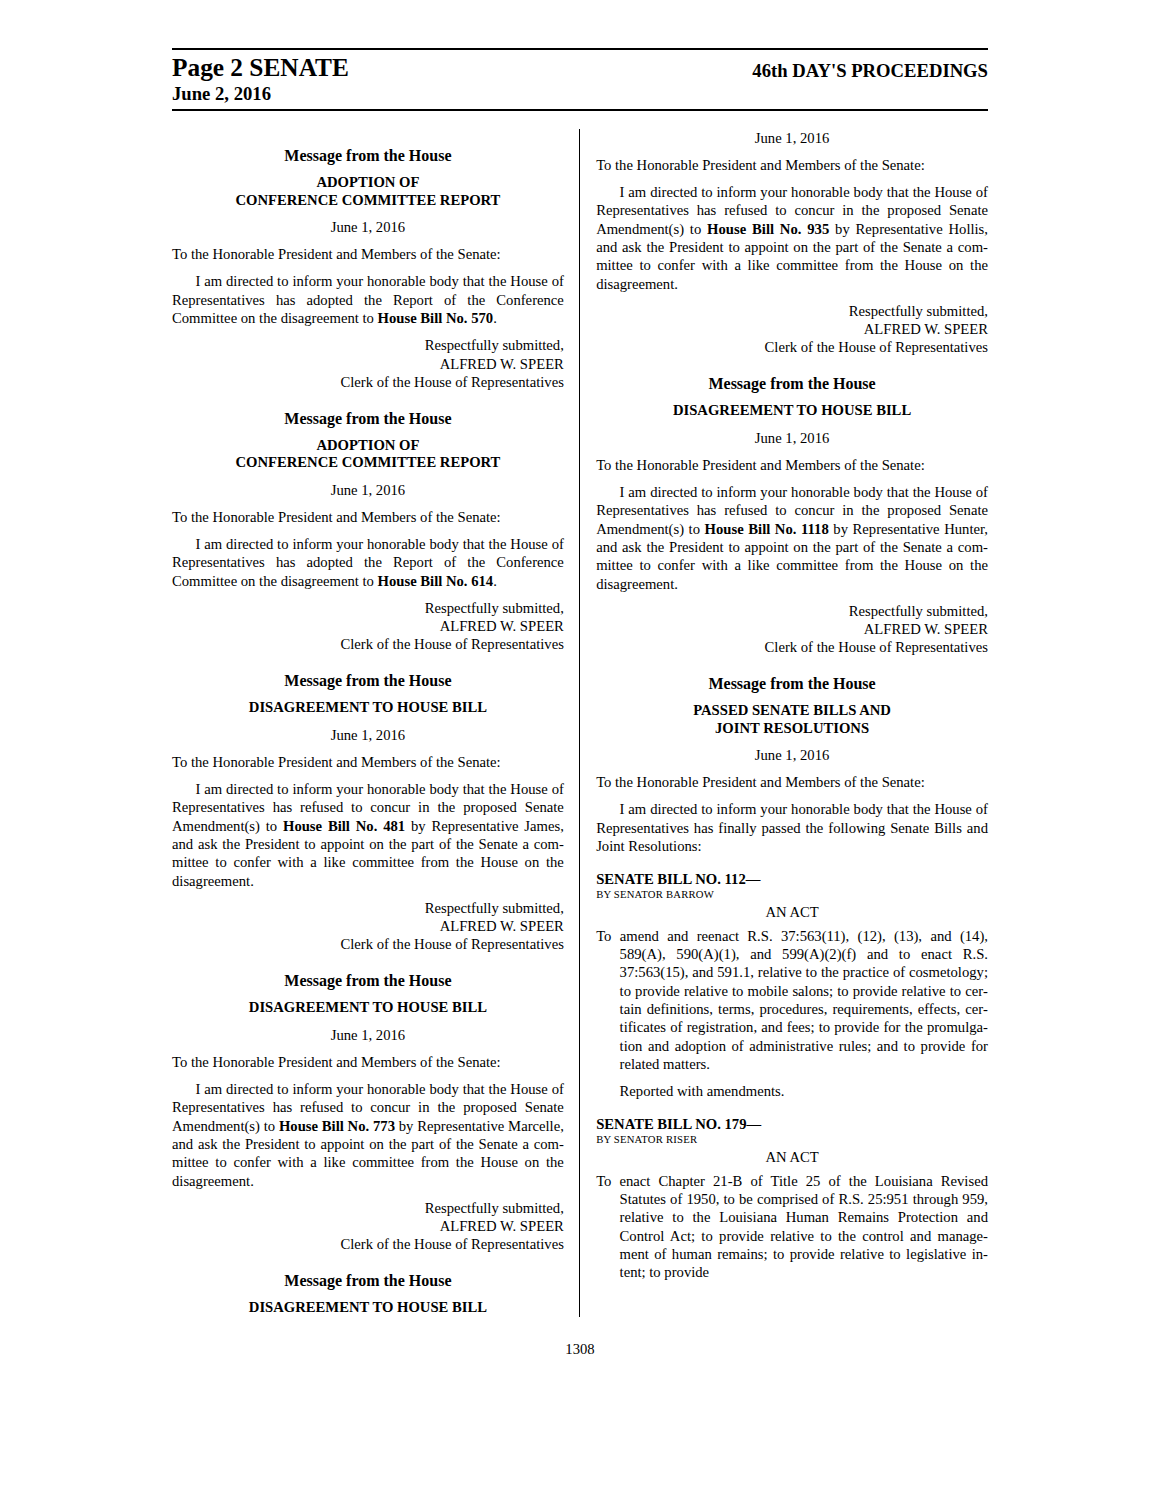Page 2 SENATE
46th DAY'S PROCEEDINGS
June 2, 2016
Message from the House
ADOPTION OF
CONFERENCE COMMITTEE REPORT
June 1, 2016
To the Honorable President and Members of the Senate:
I am directed to inform your honorable body that the House of Representatives has adopted the Report of the Conference Committee on the disagreement to House Bill No. 570.
Respectfully submitted,
ALFRED W. SPEER
Clerk of the House of Representatives
Message from the House
ADOPTION OF
CONFERENCE COMMITTEE REPORT
June 1, 2016
To the Honorable President and Members of the Senate:
I am directed to inform your honorable body that the House of Representatives has adopted the Report of the Conference Committee on the disagreement to House Bill No. 614.
Respectfully submitted,
ALFRED W. SPEER
Clerk of the House of Representatives
Message from the House
DISAGREEMENT TO HOUSE BILL
June 1, 2016
To the Honorable President and Members of the Senate:
I am directed to inform your honorable body that the House of Representatives has refused to concur in the proposed Senate Amendment(s) to House Bill No. 481 by Representative James, and ask the President to appoint on the part of the Senate a committee to confer with a like committee from the House on the disagreement.
Respectfully submitted,
ALFRED W. SPEER
Clerk of the House of Representatives
Message from the House
DISAGREEMENT TO HOUSE BILL
June 1, 2016
To the Honorable President and Members of the Senate:
I am directed to inform your honorable body that the House of Representatives has refused to concur in the proposed Senate Amendment(s) to House Bill No. 773 by Representative Marcelle, and ask the President to appoint on the part of the Senate a committee to confer with a like committee from the House on the disagreement.
Respectfully submitted,
ALFRED W. SPEER
Clerk of the House of Representatives
Message from the House
DISAGREEMENT TO HOUSE BILL
June 1, 2016
To the Honorable President and Members of the Senate:
I am directed to inform your honorable body that the House of Representatives has refused to concur in the proposed Senate Amendment(s) to House Bill No. 935 by Representative Hollis, and ask the President to appoint on the part of the Senate a committee to confer with a like committee from the House on the disagreement.
Respectfully submitted,
ALFRED W. SPEER
Clerk of the House of Representatives
Message from the House
DISAGREEMENT TO HOUSE BILL
June 1, 2016
To the Honorable President and Members of the Senate:
I am directed to inform your honorable body that the House of Representatives has refused to concur in the proposed Senate Amendment(s) to House Bill No. 1118 by Representative Hunter, and ask the President to appoint on the part of the Senate a committee to confer with a like committee from the House on the disagreement.
Respectfully submitted,
ALFRED W. SPEER
Clerk of the House of Representatives
Message from the House
PASSED SENATE BILLS AND
JOINT RESOLUTIONS
June 1, 2016
To the Honorable President and Members of the Senate:
I am directed to inform your honorable body that the House of Representatives has finally passed the following Senate Bills and Joint Resolutions:
SENATE BILL NO. 112—
BY SENATOR BARROW
AN ACT
To amend and reenact R.S. 37:563(11), (12), (13), and (14), 589(A), 590(A)(1), and 599(A)(2)(f) and to enact R.S. 37:563(15), and 591.1, relative to the practice of cosmetology; to provide relative to mobile salons; to provide relative to certain definitions, terms, procedures, requirements, effects, certificates of registration, and fees; to provide for the promulgation and adoption of administrative rules; and to provide for related matters.
Reported with amendments.
SENATE BILL NO. 179—
BY SENATOR RISER
AN ACT
To enact Chapter 21-B of Title 25 of the Louisiana Revised Statutes of 1950, to be comprised of R.S. 25:951 through 959, relative to the Louisiana Human Remains Protection and Control Act; to provide relative to the control and management of human remains; to provide relative to legislative intent; to provide
1308